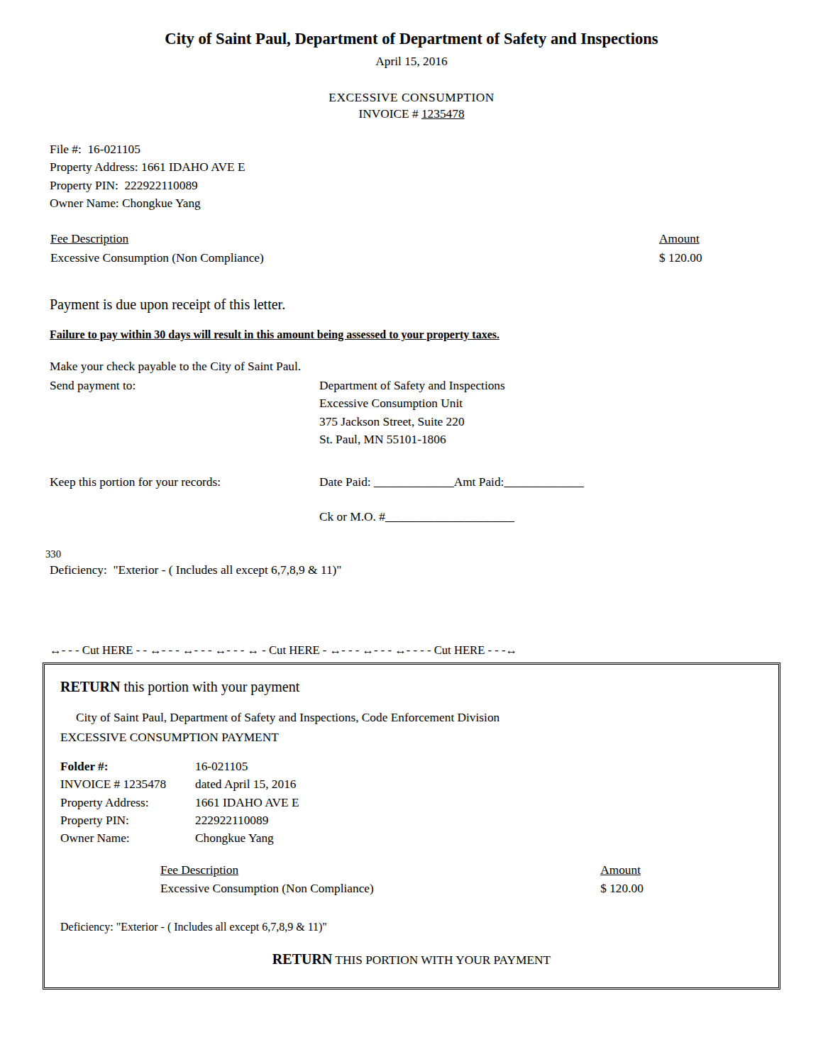City of Saint Paul, Department of Department of Safety and Inspections
April 15, 2016
EXCESSIVE CONSUMPTION
INVOICE # 1235478
File #: 16-021105
Property Address: 1661 IDAHO AVE E
Property PIN: 222922110089
Owner Name: Chongkue Yang
| Fee Description | Amount |
| --- | --- |
| Excessive Consumption (Non Compliance) | $ 120.00 |
Payment is due upon receipt of this letter.
Failure to pay within 30 days will result in this amount being assessed to your property taxes.
Make your check payable to the City of Saint Paul.
| Send payment to: | Department of Safety and Inspections Excessive Consumption Unit 375 Jackson Street, Suite 220 St. Paul, MN 55101-1806 |
| Keep this portion for your records: | Date Paid: _____________Amt Paid:_____________ |
| | Ck or M.O. #_____________________ |
330
Deficiency: "Exterior - ( Includes all except 6,7,8,9 & 11)"
↔- - - Cut HERE - - ↔- - - ↔- - - ↔- - - ↔ - Cut HERE - ↔- - - ↔- - - ↔- - - - Cut HERE - - -↔
RETURN this portion with your payment
City of Saint Paul, Department of Safety and Inspections, Code Enforcement Division
EXCESSIVE CONSUMPTION PAYMENT
| Folder #: | 16-021105 |
| INVOICE # 1235478 | dated April 15, 2016 |
| Property Address: | 1661 IDAHO AVE E |
| Property PIN: | 222922110089 |
| Owner Name: | Chongkue Yang |
| Fee Description | Amount |
| --- | --- |
| Excessive Consumption (Non Compliance) | $ 120.00 |
Deficiency: "Exterior - ( Includes all except 6,7,8,9 & 11)"
RETURN THIS PORTION WITH YOUR PAYMENT